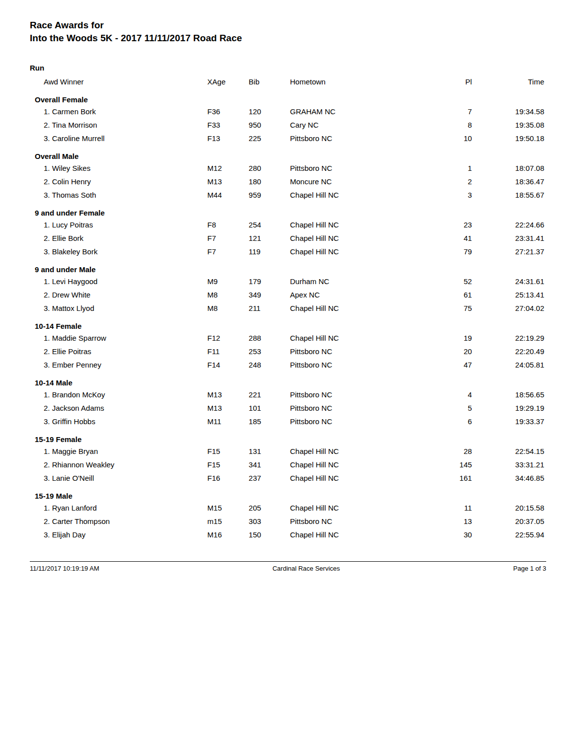Race Awards for
Into the Woods 5K - 2017 11/11/2017 Road Race
Run
| Awd Winner | XAge | Bib | Hometown | Pl | Time |
| --- | --- | --- | --- | --- | --- |
| Overall Female |
| 1. Carmen Bork | F36 | 120 | GRAHAM NC | 7 | 19:34.58 |
| 2. Tina Morrison | F33 | 950 | Cary NC | 8 | 19:35.08 |
| 3. Caroline Murrell | F13 | 225 | Pittsboro NC | 10 | 19:50.18 |
| Overall Male |
| 1. Wiley Sikes | M12 | 280 | Pittsboro NC | 1 | 18:07.08 |
| 2. Colin Henry | M13 | 180 | Moncure NC | 2 | 18:36.47 |
| 3. Thomas Soth | M44 | 959 | Chapel Hill NC | 3 | 18:55.67 |
| 9 and under Female |
| 1. Lucy Poitras | F8 | 254 | Chapel Hill NC | 23 | 22:24.66 |
| 2. Ellie Bork | F7 | 121 | Chapel Hill NC | 41 | 23:31.41 |
| 3. Blakeley Bork | F7 | 119 | Chapel Hill NC | 79 | 27:21.37 |
| 9 and under Male |
| 1. Levi Haygood | M9 | 179 | Durham NC | 52 | 24:31.61 |
| 2. Drew White | M8 | 349 | Apex NC | 61 | 25:13.41 |
| 3. Mattox Llyod | M8 | 211 | Chapel Hill NC | 75 | 27:04.02 |
| 10-14 Female |
| 1. Maddie Sparrow | F12 | 288 | Chapel Hill NC | 19 | 22:19.29 |
| 2. Ellie Poitras | F11 | 253 | Pittsboro NC | 20 | 22:20.49 |
| 3. Ember Penney | F14 | 248 | Pittsboro NC | 47 | 24:05.81 |
| 10-14 Male |
| 1. Brandon McKoy | M13 | 221 | Pittsboro NC | 4 | 18:56.65 |
| 2. Jackson Adams | M13 | 101 | Pittsboro NC | 5 | 19:29.19 |
| 3. Griffin Hobbs | M11 | 185 | Pittsboro NC | 6 | 19:33.37 |
| 15-19 Female |
| 1. Maggie Bryan | F15 | 131 | Chapel Hill NC | 28 | 22:54.15 |
| 2. Rhiannon Weakley | F15 | 341 | Chapel Hill NC | 145 | 33:31.21 |
| 3. Lanie O'Neill | F16 | 237 | Chapel Hill NC | 161 | 34:46.85 |
| 15-19 Male |
| 1. Ryan Lanford | M15 | 205 | Chapel Hill NC | 11 | 20:15.58 |
| 2. Carter Thompson | m15 | 303 | Pittsboro NC | 13 | 20:37.05 |
| 3. Elijah Day | M16 | 150 | Chapel Hill NC | 30 | 22:55.94 |
11/11/2017 10:19:19 AM Cardinal Race Services Page 1 of 3